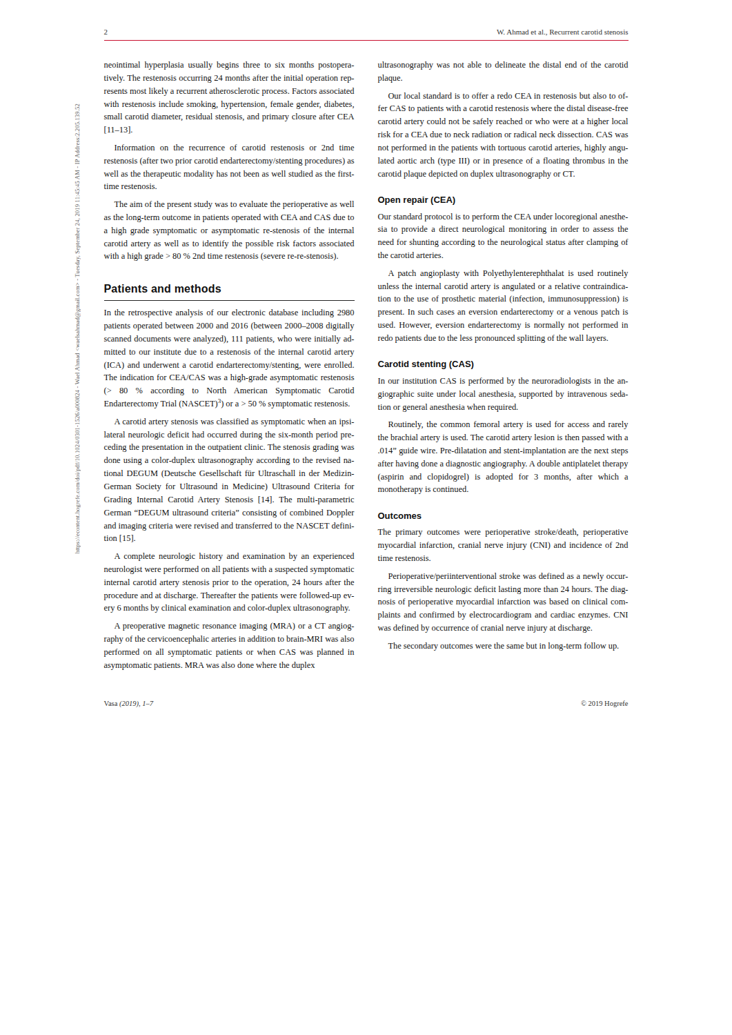2
W. Ahmad et al., Recurrent carotid stenosis
https://econtent.hogrefe.com/doi/pdf/10.1024/0301-1526/a000824 - Wael Ahmad <waelsahmad@gmail.com> - Tuesday, September 24, 2019 11:45:45 AM - IP Address:2.205.139.52
neointimal hyperplasia usually begins three to six months postoperatively. The restenosis occurring 24 months after the initial operation represents most likely a recurrent atherosclerotic process. Factors associated with restenosis include smoking, hypertension, female gender, diabetes, small carotid diameter, residual stenosis, and primary closure after CEA [11–13].
Information on the recurrence of carotid restenosis or 2nd time restenosis (after two prior carotid endarterectomy/stenting procedures) as well as the therapeutic modality has not been as well studied as the first-time restenosis.
The aim of the present study was to evaluate the perioperative as well as the long-term outcome in patients operated with CEA and CAS due to a high grade symptomatic or asymptomatic re-stenosis of the internal carotid artery as well as to identify the possible risk factors associated with a high grade > 80 % 2nd time restenosis (severe re-re-stenosis).
Patients and methods
In the retrospective analysis of our electronic database including 2980 patients operated between 2000 and 2016 (between 2000–2008 digitally scanned documents were analyzed), 111 patients, who were initially admitted to our institute due to a restenosis of the internal carotid artery (ICA) and underwent a carotid endarterectomy/stenting, were enrolled. The indication for CEA/CAS was a high-grade asymptomatic restenosis (> 80 % according to North American Symptomatic Carotid Endarterectomy Trial (NASCET)3) or a > 50 % symptomatic restenosis.
A carotid artery stenosis was classified as symptomatic when an ipsilateral neurologic deficit had occurred during the six-month period preceding the presentation in the outpatient clinic. The stenosis grading was done using a color-duplex ultrasonography according to the revised national DEGUM (Deutsche Gesellschaft für Ultraschall in der Medizin-German Society for Ultrasound in Medicine) Ultrasound Criteria for Grading Internal Carotid Artery Stenosis [14]. The multi-parametric German “DEGUM ultrasound criteria” consisting of combined Doppler and imaging criteria were revised and transferred to the NASCET definition [15].
A complete neurologic history and examination by an experienced neurologist were performed on all patients with a suspected symptomatic internal carotid artery stenosis prior to the operation, 24 hours after the procedure and at discharge. Thereafter the patients were followed-up every 6 months by clinical examination and color-duplex ultrasonography.
A preoperative magnetic resonance imaging (MRA) or a CT angiography of the cervicoencephalic arteries in addition to brain-MRI was also performed on all symptomatic patients or when CAS was planned in asymptomatic patients. MRA was also done where the duplex
ultrasonography was not able to delineate the distal end of the carotid plaque.
Our local standard is to offer a redo CEA in restenosis but also to offer CAS to patients with a carotid restenosis where the distal disease-free carotid artery could not be safely reached or who were at a higher local risk for a CEA due to neck radiation or radical neck dissection. CAS was not performed in the patients with tortuous carotid arteries, highly angulated aortic arch (type III) or in presence of a floating thrombus in the carotid plaque depicted on duplex ultrasonography or CT.
Open repair (CEA)
Our standard protocol is to perform the CEA under locoregional anesthesia to provide a direct neurological monitoring in order to assess the need for shunting according to the neurological status after clamping of the carotid arteries.
A patch angioplasty with Polyethylenterephthalat is used routinely unless the internal carotid artery is angulated or a relative contraindication to the use of prosthetic material (infection, immunosuppression) is present. In such cases an eversion endarterectomy or a venous patch is used. However, eversion endarterectomy is normally not performed in redo patients due to the less pronounced splitting of the wall layers.
Carotid stenting (CAS)
In our institution CAS is performed by the neuroradiologists in the angiographic suite under local anesthesia, supported by intravenous sedation or general anesthesia when required.
Routinely, the common femoral artery is used for access and rarely the brachial artery is used. The carotid artery lesion is then passed with a .014” guide wire. Pre-dilatation and stent-implantation are the next steps after having done a diagnostic angiography. A double antiplatelet therapy (aspirin and clopidogrel) is adopted for 3 months, after which a monotherapy is continued.
Outcomes
The primary outcomes were perioperative stroke/death, perioperative myocardial infarction, cranial nerve injury (CNI) and incidence of 2nd time restenosis.
Perioperative/periinterventional stroke was defined as a newly occurring irreversible neurologic deficit lasting more than 24 hours. The diagnosis of perioperative myocardial infarction was based on clinical complaints and confirmed by electrocardiogram and cardiac enzymes. CNI was defined by occurrence of cranial nerve injury at discharge.
The secondary outcomes were the same but in long-term follow up.
Vasa (2019), 1–7
© 2019 Hogrefe